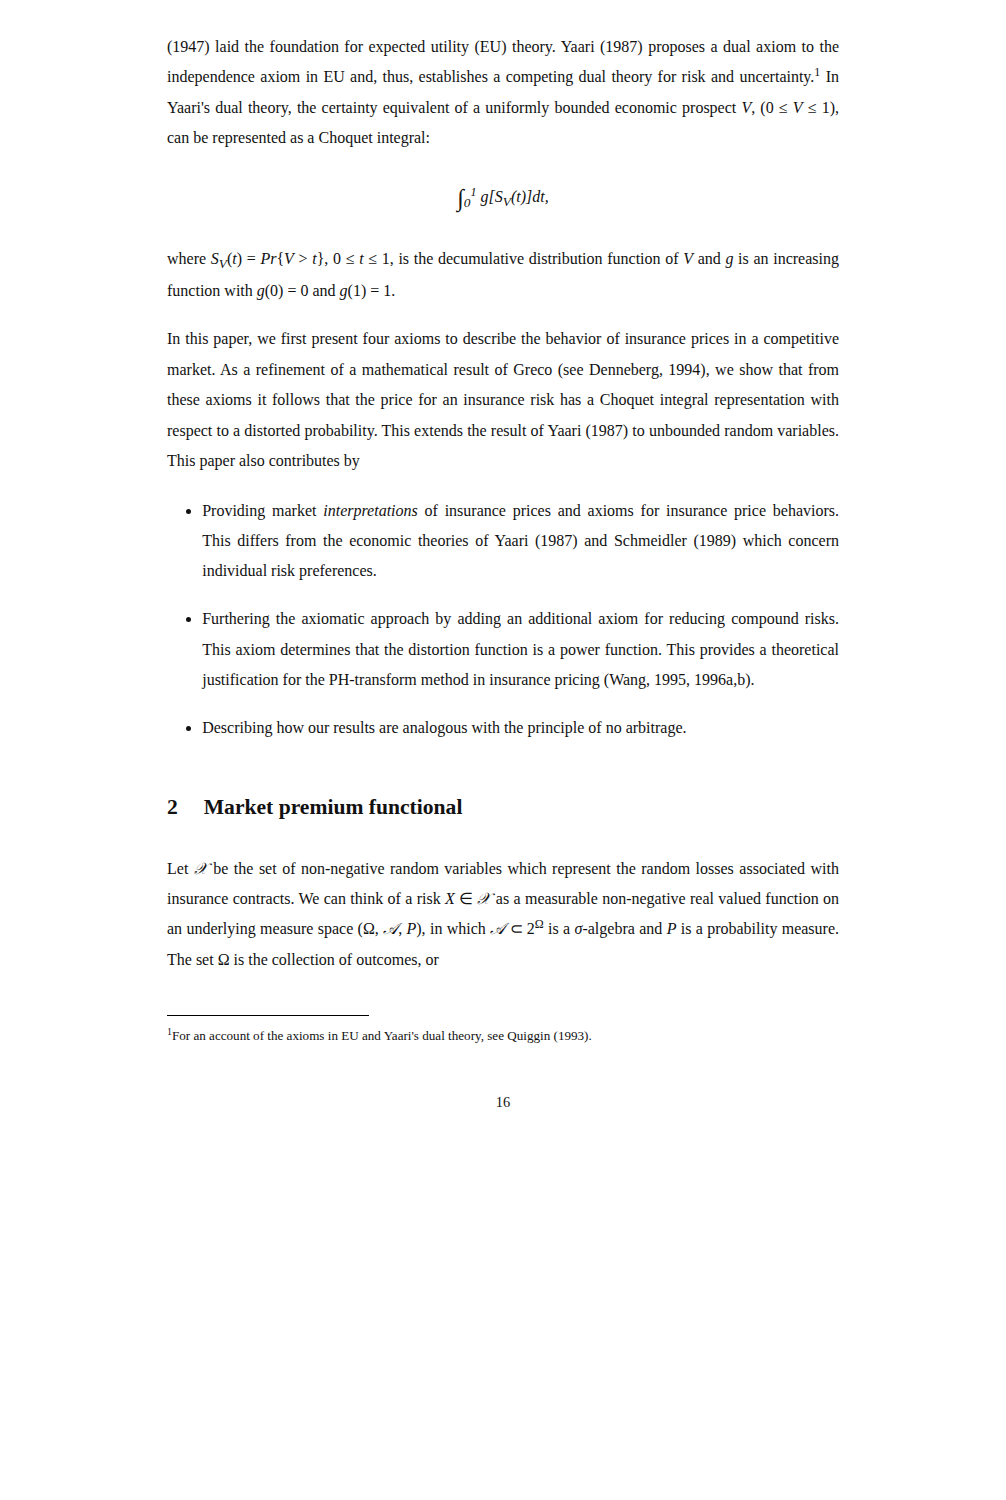(1947) laid the foundation for expected utility (EU) theory. Yaari (1987) proposes a dual axiom to the independence axiom in EU and, thus, establishes a competing dual theory for risk and uncertainty.1 In Yaari's dual theory, the certainty equivalent of a uniformly bounded economic prospect V, (0 ≤ V ≤ 1), can be represented as a Choquet integral:
∫01 g[SV(t)]dt,
where SV(t) = Pr{V > t}, 0 ≤ t ≤ 1, is the decumulative distribution function of V and g is an increasing function with g(0) = 0 and g(1) = 1.
In this paper, we first present four axioms to describe the behavior of insurance prices in a competitive market. As a refinement of a mathematical result of Greco (see Denneberg, 1994), we show that from these axioms it follows that the price for an insurance risk has a Choquet integral representation with respect to a distorted probability. This extends the result of Yaari (1987) to unbounded random variables. This paper also contributes by
Providing market interpretations of insurance prices and axioms for insurance price behaviors. This differs from the economic theories of Yaari (1987) and Schmeidler (1989) which concern individual risk preferences.
Furthering the axiomatic approach by adding an additional axiom for reducing compound risks. This axiom determines that the distortion function is a power function. This provides a theoretical justification for the PH-transform method in insurance pricing (Wang, 1995, 1996a,b).
Describing how our results are analogous with the principle of no arbitrage.
2 Market premium functional
Let 𝒳 be the set of non-negative random variables which represent the random losses associated with insurance contracts. We can think of a risk X ∈ 𝒳 as a measurable non-negative real valued function on an underlying measure space (Ω, 𝒜, P), in which 𝒜 ⊂ 2Ω is a σ-algebra and P is a probability measure. The set Ω is the collection of outcomes, or
1For an account of the axioms in EU and Yaari's dual theory, see Quiggin (1993).
16